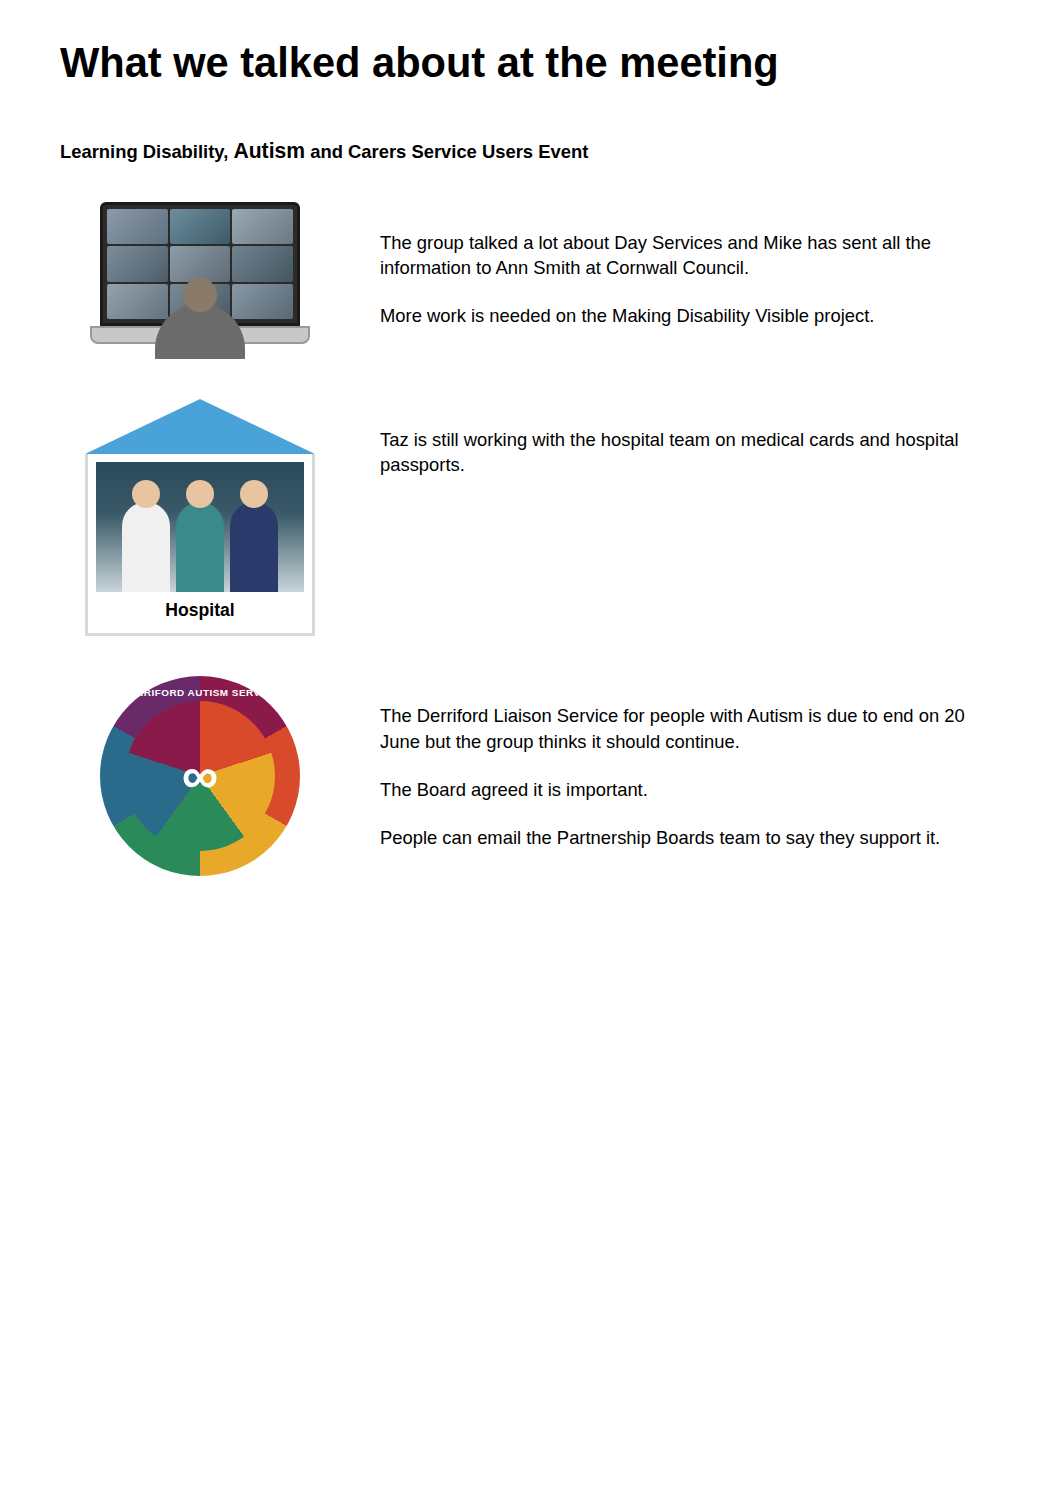What we talked about at the meeting
Learning Disability, Autism and Carers Service Users Event
The group talked a lot about Day Services and Mike has sent all the information to Ann Smith at Cornwall Council.
More work is needed on the Making Disability Visible project.
Hospital
Taz is still working with the hospital team on medical cards and hospital passports.
DERRIFORD AUTISM SERVICE
∞
The Derriford Liaison Service for people with Autism is due to end on 20 June but the group thinks it should continue.
The Board agreed it is important.
People can email the Partnership Boards team to say they support it.